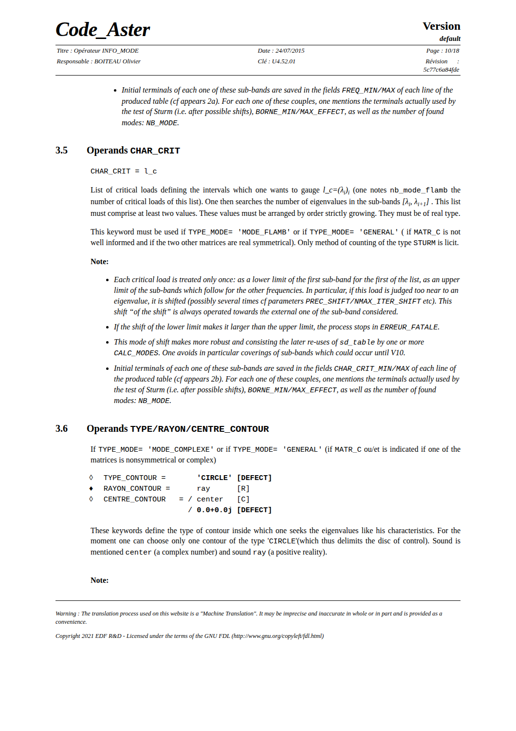Versiondefault
Code_Aster
| Titre : Opérateur INFO_MODE | Date : 24/07/2015 | Page : 10/18 |
| Responsable : BOITEAU Olivier | Clé : U4.52.01 | Révision : 5c77c6a84fde |
Initial terminals of each one of these sub-bands are saved in the fields FREQ_MIN/MAX of each line of the produced table (cf appears 2a). For each one of these couples, one mentions the terminals actually used by the test of Sturm (i.e. after possible shifts), BORNE_MIN/MAX_EFFECT, as well as the number of found modes: NB_MODE.
3.5 Operands CHAR_CRIT
CHAR_CRIT = l_c
List of critical loads defining the intervals which one wants to gauge l_c=(λi)i (one notes nb_mode_flamb the number of critical loads of this list). One then searches the number of eigenvalues in the sub-bands [λi, λi+1] . This list must comprise at least two values. These values must be arranged by order strictly growing. They must be of real type.
This keyword must be used if TYPE_MODE= 'MODE_FLAMB' or if TYPE_MODE= 'GENERAL' ( if MATR_C is not well informed and if the two other matrices are real symmetrical). Only method of counting of the type STURM is licit.
Note:
Each critical load is treated only once: as a lower limit of the first sub-band for the first of the list, as an upper limit of the sub-bands which follow for the other frequencies. In particular, if this load is judged too near to an eigenvalue, it is shifted (possibly several times cf parameters PREC_SHIFT/NMAX_ITER_SHIFT etc). This shift “of the shift” is always operated towards the external one of the sub-band considered.
If the shift of the lower limit makes it larger than the upper limit, the process stops in ERREUR_FATALE.
This mode of shift makes more robust and consisting the later re-uses of sd_table by one or more CALC_MODES. One avoids in particular coverings of sub-bands which could occur until V10.
Initial terminals of each one of these sub-bands are saved in the fields CHAR_CRIT_MIN/MAX of each line of the produced table (cf appears 2b). For each one of these couples, one mentions the terminals actually used by the test of Sturm (i.e. after possible shifts), BORNE_MIN/MAX_EFFECT, as well as the number of found modes: NB_MODE.
3.6 Operands TYPE/RAYON/CENTRE_CONTOUR
If TYPE_MODE= 'MODE_COMPLEXE' or if TYPE_MODE= 'GENERAL' (if MATR_C ou/et is indicated if one of the matrices is nonsymmetrical or complex)
| ◊ | TYPE_CONTOUR = | | 'CIRCLE' | [DEFECT] |
| ♦ | RAYON_CONTOUR = | | ray | [R] |
| ◊ | CENTRE_CONTOUR = | / | center | [C] |
| | | / | 0.0+0.0j | [DEFECT] |
These keywords define the type of contour inside which one seeks the eigenvalues like his characteristics. For the moment one can choose only one contour of the type 'CIRCLE'(which thus delimits the disc of control). Sound is mentioned center (a complex number) and sound ray (a positive reality).
Note:
Warning : The translation process used on this website is a "Machine Translation". It may be imprecise and inaccurate in whole or in part and is provided as a convenience.
Copyright 2021 EDF R&D - Licensed under the terms of the GNU FDL (http://www.gnu.org/copyleft/fdl.html)